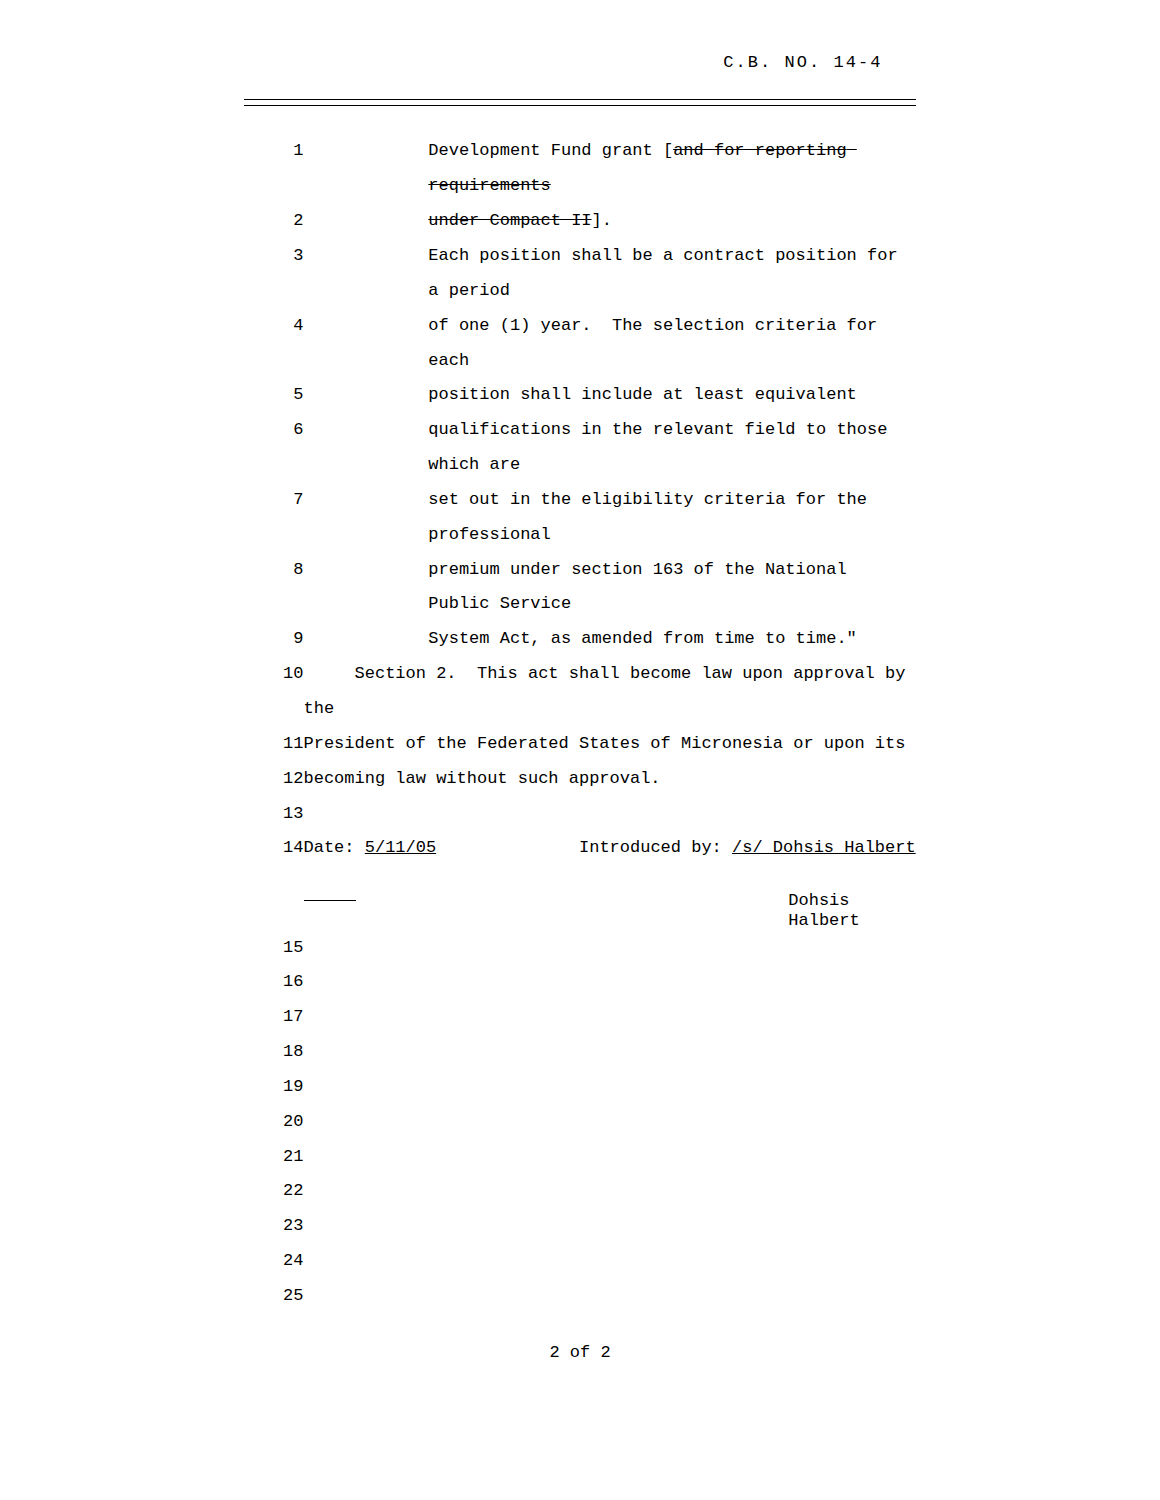C.B. NO. 14-4
| 1 | Development Fund grant [ and for reporting requirements |
| 2 | under Compact II ]. |
| 3 | Each position shall be a contract position for a period |
| 4 | of one (1) year. The selection criteria for each |
| 5 | position shall include at least equivalent |
| 6 | qualifications in the relevant field to those which are |
| 7 | set out in the eligibility criteria for the professional |
| 8 | premium under section 163 of the National Public Service |
| 9 | System Act, as amended from time to time." |
| 10 | Section 2. This act shall become law upon approval by the |
| 11 | President of the Federated States of Micronesia or upon its |
| 12 | becoming law without such approval. |
| 13 | |
| 14 | Date: 5/11/05 Introduced by: /s/ Dohsis Halbert Dohsis Halbert |
| 15 | |
| 16 | |
| 17 | |
| 18 | |
| 19 | |
| 20 | |
| 21 | |
| 22 | |
| 23 | |
| 24 | |
| 25 | |
2 of 2